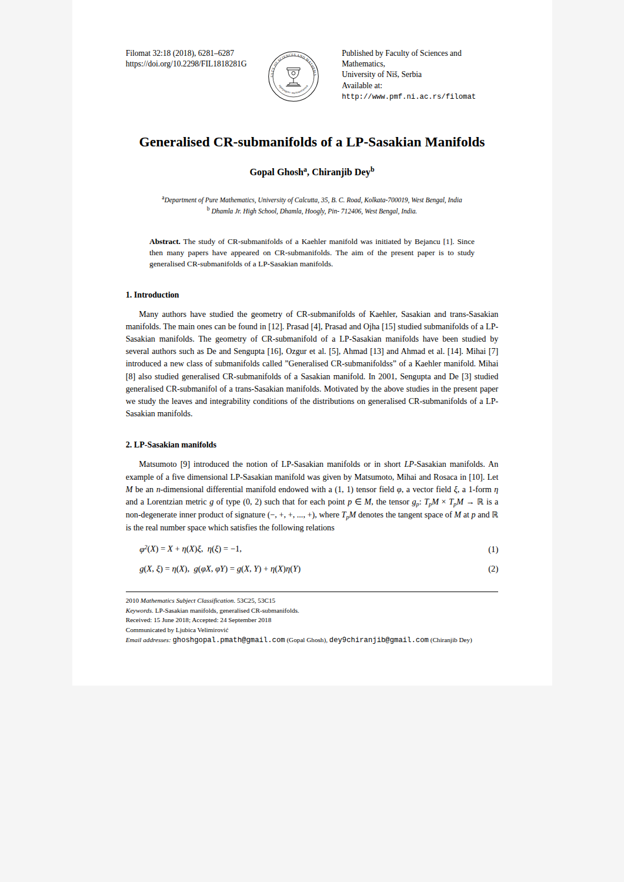Filomat 32:18 (2018), 6281–6287
https://doi.org/10.2298/FIL1818281G
FACULTY OF SCIENCES AND MATHEMATICS природно математички
Published by Faculty of Sciences and Mathematics,
University of Niš, Serbia
Available at: http://www.pmf.ni.ac.rs/filomat
Generalised CR-submanifolds of a LP-Sasakian Manifolds
Gopal Ghosha, Chiranjib Deyb
aDepartment of Pure Mathematics, University of Calcutta, 35, B. C. Road, Kolkata-700019, West Bengal, India
b Dhamla Jr. High School, Dhamla, Hoogly, Pin- 712406, West Bengal, India.
Abstract. The study of CR-submanifolds of a Kaehler manifold was initiated by Bejancu [1]. Since then many papers have appeared on CR-submanifolds. The aim of the present paper is to study generalised CR-submanifolds of a LP-Sasakian manifolds.
1. Introduction
Many authors have studied the geometry of CR-submanifolds of Kaehler, Sasakian and trans-Sasakian manifolds. The main ones can be found in [12]. Prasad [4], Prasad and Ojha [15] studied submanifolds of a LP-Sasakian manifolds. The geometry of CR-submanifold of a LP-Sasakian manifolds have been studied by several authors such as De and Sengupta [16], Ozgur et al. [5], Ahmad [13] and Ahmad et al. [14]. Mihai [7] introduced a new class of submanifolds called ”Generalised CR-submanifoldss” of a Kaehler manifold. Mihai [8] also studied generalised CR-submanifolds of a Sasakian manifold. In 2001, Sengupta and De [3] studied generalised CR-submanifol of a trans-Sasakian manifolds. Motivated by the above studies in the present paper we study the leaves and integrability conditions of the distributions on generalised CR-submanifolds of a LP-Sasakian manifolds.
2. LP-Sasakian manifolds
Matsumoto [9] introduced the notion of LP-Sasakian manifolds or in short LP-Sasakian manifolds. An example of a five dimensional LP-Sasakian manifold was given by Matsumoto, Mihai and Rosaca in [10]. Let M be an n-dimensional differential manifold endowed with a (1, 1) tensor field φ, a vector field ξ, a 1-form η and a Lorentzian metric g of type (0, 2) such that for each point p ∈ M, the tensor gp: Tp M × Tp M → ℝ is a non-degenerate inner product of signature (−, +, +, ..., +), where Tp M denotes the tangent space of M at p and ℝ is the real number space which satisfies the following relations
φ2(X) = X + η(X)ξ, η(ξ) = −1,
(1)
g(X, ξ) = η(X), g(φX, φY) = g(X, Y) + η(X)η(Y)
(2)
2010 Mathematics Subject Classification. 53C25, 53C15
Keywords. LP-Sasakian manifolds, generalised CR-submanifolds.
Received: 15 June 2018; Accepted: 24 September 2018
Communicated by Ljubica Velimirović
Email addresses: ghoshgopal.pmath@gmail.com (Gopal Ghosh), dey9chiranjib@gmail.com (Chiranjib Dey)